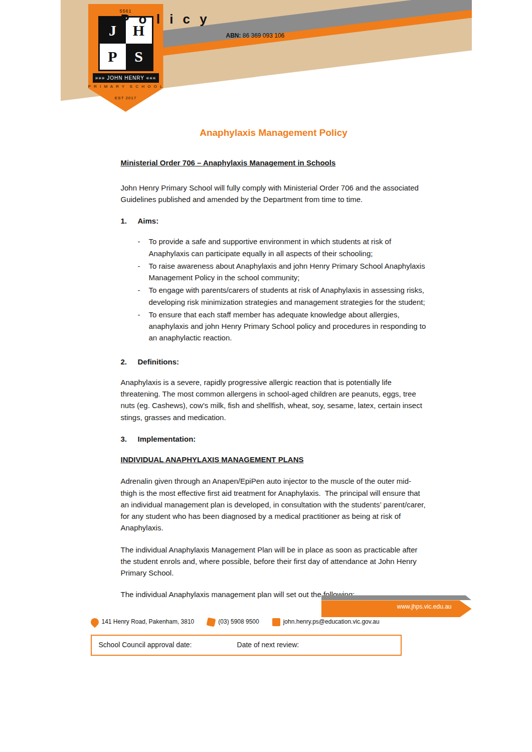P o l i c y
ABN: 86 369 093 106
5561
J
H
P
S
»»» JOHN HENRY «««
P R I M A R Y S C H O O L
EST 2017
Anaphylaxis Management Policy
Ministerial Order 706 – Anaphylaxis Management in Schools
John Henry Primary School will fully comply with Ministerial Order 706 and the associated Guidelines published and amended by the Department from time to time.
1. Aims:
To provide a safe and supportive environment in which students at risk of Anaphylaxis can participate equally in all aspects of their schooling;
To raise awareness about Anaphylaxis and john Henry Primary School Anaphylaxis Management Policy in the school community;
To engage with parents/carers of students at risk of Anaphylaxis in assessing risks, developing risk minimization strategies and management strategies for the student;
To ensure that each staff member has adequate knowledge about allergies, anaphylaxis and john Henry Primary School policy and procedures in responding to an anaphylactic reaction.
2. Definitions:
Anaphylaxis is a severe, rapidly progressive allergic reaction that is potentially life threatening. The most common allergens in school-aged children are peanuts, eggs, tree nuts (eg. Cashews), cow’s milk, fish and shellfish, wheat, soy, sesame, latex, certain insect stings, grasses and medication.
3. Implementation:
INDIVIDUAL ANAPHYLAXIS MANAGEMENT PLANS
Adrenalin given through an Anapen/EpiPen auto injector to the muscle of the outer mid-thigh is the most effective first aid treatment for Anaphylaxis. The principal will ensure that an individual management plan is developed, in consultation with the students’ parent/carer, for any student who has been diagnosed by a medical practitioner as being at risk of Anaphylaxis.
The individual Anaphylaxis Management Plan will be in place as soon as practicable after the student enrols and, where possible, before their first day of attendance at John Henry Primary School.
The individual Anaphylaxis management plan will set out the following:
www.jhps.vic.edu.au
141 Henry Road, Pakenham, 3810
(03) 5908 9500
john.henry.ps@education.vic.gov.au
School Council approval date:
Date of next review: